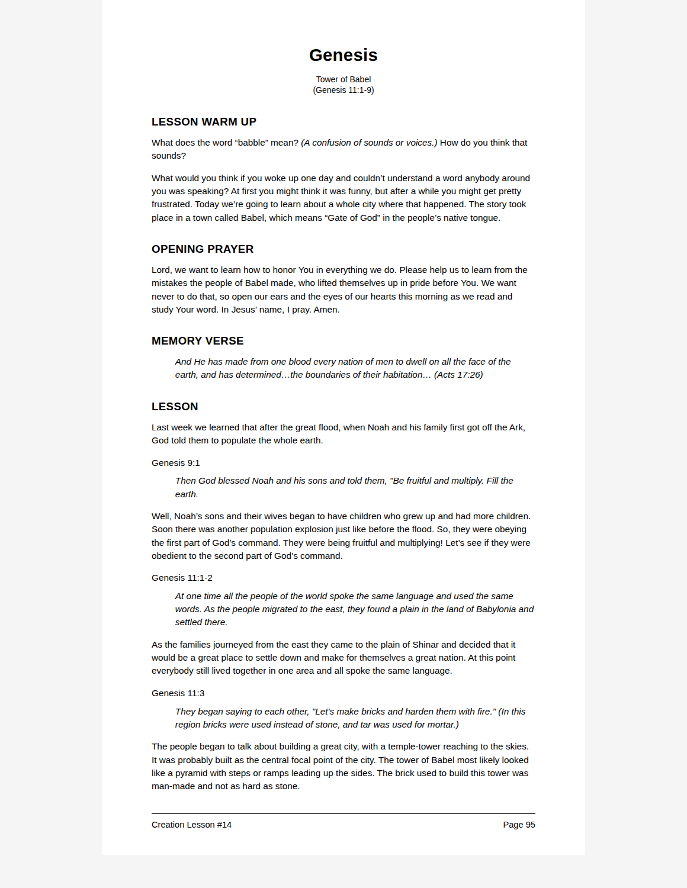Genesis
Tower of Babel
(Genesis 11:1-9)
LESSON WARM UP
What does the word “babble” mean? (A confusion of sounds or voices.) How do you think that sounds?
What would you think if you woke up one day and couldn’t understand a word anybody around you was speaking? At first you might think it was funny, but after a while you might get pretty frustrated. Today we’re going to learn about a whole city where that happened. The story took place in a town called Babel, which means “Gate of God” in the people’s native tongue.
OPENING PRAYER
Lord, we want to learn how to honor You in everything we do. Please help us to learn from the mistakes the people of Babel made, who lifted themselves up in pride before You. We want never to do that, so open our ears and the eyes of our hearts this morning as we read and study Your word. In Jesus’ name, I pray. Amen.
MEMORY VERSE
And He has made from one blood every nation of men to dwell on all the face of the earth, and has determined…the boundaries of their habitation… (Acts 17:26)
LESSON
Last week we learned that after the great flood, when Noah and his family first got off the Ark, God told them to populate the whole earth.
Genesis 9:1
Then God blessed Noah and his sons and told them, "Be fruitful and multiply. Fill the earth.
Well, Noah’s sons and their wives began to have children who grew up and had more children. Soon there was another population explosion just like before the flood. So, they were obeying the first part of God’s command. They were being fruitful and multiplying! Let’s see if they were obedient to the second part of God’s command.
Genesis 11:1-2
At one time all the people of the world spoke the same language and used the same words. As the people migrated to the east, they found a plain in the land of Babylonia and settled there.
As the families journeyed from the east they came to the plain of Shinar and decided that it would be a great place to settle down and make for themselves a great nation. At this point everybody still lived together in one area and all spoke the same language.
Genesis 11:3
They began saying to each other, "Let's make bricks and harden them with fire." (In this region bricks were used instead of stone, and tar was used for mortar.)
The people began to talk about building a great city, with a temple-tower reaching to the skies. It was probably built as the central focal point of the city. The tower of Babel most likely looked like a pyramid with steps or ramps leading up the sides. The brick used to build this tower was man-made and not as hard as stone.
Creation Lesson #14 Page 95